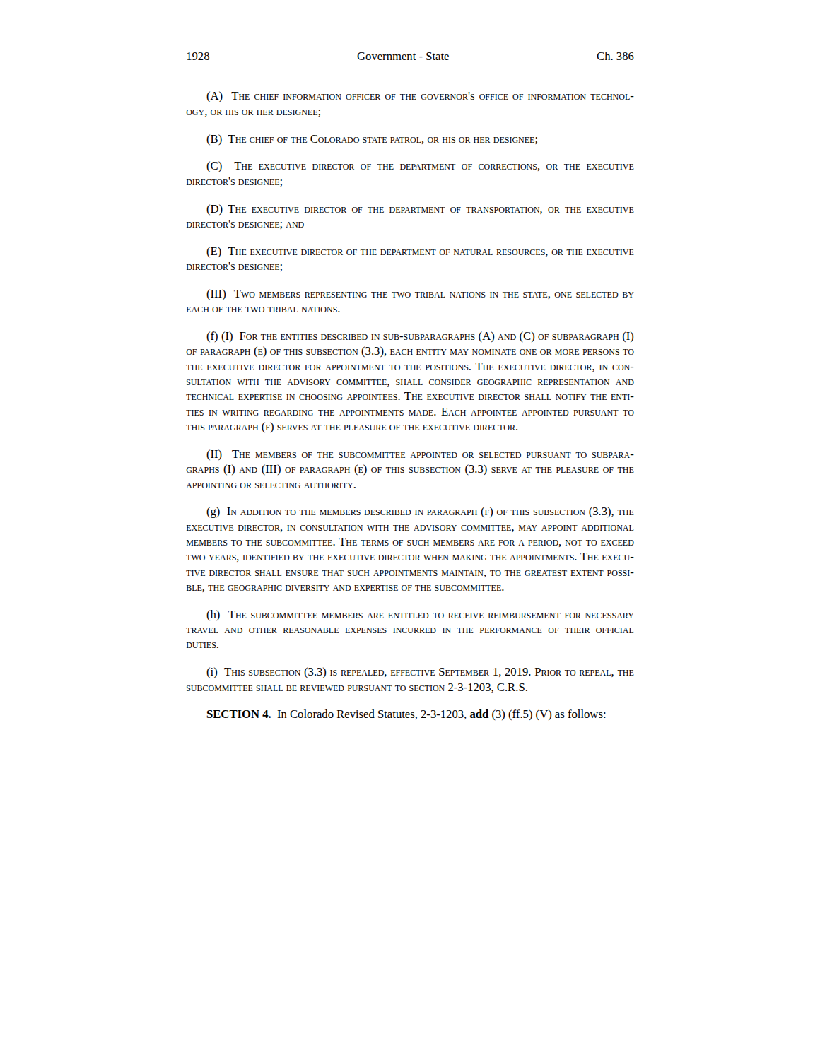1928 Government - State Ch. 386
(A) The chief information officer of the governor's office of information technology, or his or her designee;
(B) The chief of the Colorado state patrol, or his or her designee;
(C) The executive director of the department of corrections, or the executive director's designee;
(D) The executive director of the department of transportation, or the executive director's designee; and
(E) The executive director of the department of natural resources, or the executive director's designee;
(III) Two members representing the two tribal nations in the state, one selected by each of the two tribal nations.
(f) (I) For the entities described in sub-subparagraphs (A) and (C) of subparagraph (I) of paragraph (e) of this subsection (3.3), each entity may nominate one or more persons to the executive director for appointment to the positions. The executive director, in consultation with the advisory committee, shall consider geographic representation and technical expertise in choosing appointees. The executive director shall notify the entities in writing regarding the appointments made. Each appointee appointed pursuant to this paragraph (f) serves at the pleasure of the executive director.
(II) The members of the subcommittee appointed or selected pursuant to subparagraphs (I) and (III) of paragraph (e) of this subsection (3.3) serve at the pleasure of the appointing or selecting authority.
(g) In addition to the members described in paragraph (f) of this subsection (3.3), the executive director, in consultation with the advisory committee, may appoint additional members to the subcommittee. The terms of such members are for a period, not to exceed two years, identified by the executive director when making the appointments. The executive director shall ensure that such appointments maintain, to the greatest extent possible, the geographic diversity and expertise of the subcommittee.
(h) The subcommittee members are entitled to receive reimbursement for necessary travel and other reasonable expenses incurred in the performance of their official duties.
(i) This subsection (3.3) is repealed, effective September 1, 2019. Prior to repeal, the subcommittee shall be reviewed pursuant to section 2-3-1203, C.R.S.
SECTION 4. In Colorado Revised Statutes, 2-3-1203, add (3) (ff.5) (V) as follows: